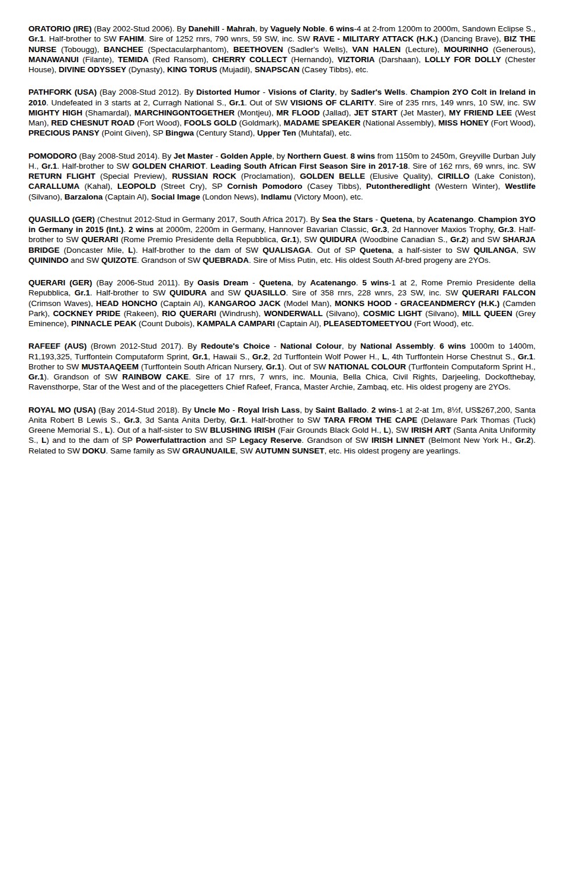ORATORIO (IRE) (Bay 2002-Stud 2006). By Danehill - Mahrah, by Vaguely Noble. 6 wins-4 at 2-from 1200m to 2000m, Sandown Eclipse S., Gr.1. Half-brother to SW FAHIM. Sire of 1252 rnrs, 790 wnrs, 59 SW, inc. SW RAVE - MILITARY ATTACK (H.K.) (Dancing Brave), BIZ THE NURSE (Tobougg), BANCHEE (Spectacularphantom), BEETHOVEN (Sadler's Wells), VAN HALEN (Lecture), MOURINHO (Generous), MANAWANUI (Filante), TEMIDA (Red Ransom), CHERRY COLLECT (Hernando), VIZTORIA (Darshaan), LOLLY FOR DOLLY (Chester House), DIVINE ODYSSEY (Dynasty), KING TORUS (Mujadil), SNAPSCAN (Casey Tibbs), etc.
PATHFORK (USA) (Bay 2008-Stud 2012). By Distorted Humor - Visions of Clarity, by Sadler's Wells. Champion 2YO Colt in Ireland in 2010. Undefeated in 3 starts at 2, Curragh National S., Gr.1. Out of SW VISIONS OF CLARITY. Sire of 235 rnrs, 149 wnrs, 10 SW, inc. SW MIGHTY HIGH (Shamardal), MARCHINGONTOGETHER (Montjeu), MR FLOOD (Jallad), JET START (Jet Master), MY FRIEND LEE (West Man), RED CHESNUT ROAD (Fort Wood), FOOLS GOLD (Goldmark), MADAME SPEAKER (National Assembly), MISS HONEY (Fort Wood), PRECIOUS PANSY (Point Given), SP Bingwa (Century Stand), Upper Ten (Muhtafal), etc.
POMODORO (Bay 2008-Stud 2014). By Jet Master - Golden Apple, by Northern Guest. 8 wins from 1150m to 2450m, Greyville Durban July H., Gr.1. Half-brother to SW GOLDEN CHARIOT. Leading South African First Season Sire in 2017-18. Sire of 162 rnrs, 69 wnrs, inc. SW RETURN FLIGHT (Special Preview), RUSSIAN ROCK (Proclamation), GOLDEN BELLE (Elusive Quality), CIRILLO (Lake Coniston), CARALLUMA (Kahal), LEOPOLD (Street Cry), SP Cornish Pomodoro (Casey Tibbs), Putontheredlight (Western Winter), Westlife (Silvano), Barzalona (Captain Al), Social Image (London News), Indlamu (Victory Moon), etc.
QUASILLO (GER) (Chestnut 2012-Stud in Germany 2017, South Africa 2017). By Sea the Stars - Quetena, by Acatenango. Champion 3YO in Germany in 2015 (Int.). 2 wins at 2000m, 2200m in Germany, Hannover Bavarian Classic, Gr.3, 2d Hannover Maxios Trophy, Gr.3. Half-brother to SW QUERARI (Rome Premio Presidente della Repubblica, Gr.1), SW QUIDURA (Woodbine Canadian S., Gr.2) and SW SHARJA BRIDGE (Doncaster Mile, L). Half-brother to the dam of SW QUALISAGA. Out of SP Quetena, a half-sister to SW QUILANGA, SW QUININDO and SW QUIZOTE. Grandson of SW QUEBRADA. Sire of Miss Putin, etc. His oldest South Af-bred progeny are 2YOs.
QUERARI (GER) (Bay 2006-Stud 2011). By Oasis Dream - Quetena, by Acatenango. 5 wins-1 at 2, Rome Premio Presidente della Repubblica, Gr.1. Half-brother to SW QUIDURA and SW QUASILLO. Sire of 358 rnrs, 228 wnrs, 23 SW, inc. SW QUERARI FALCON (Crimson Waves), HEAD HONCHO (Captain Al), KANGAROO JACK (Model Man), MONKS HOOD - GRACEANDMERCY (H.K.) (Camden Park), COCKNEY PRIDE (Rakeen), RIO QUERARI (Windrush), WONDERWALL (Silvano), COSMIC LIGHT (Silvano), MILL QUEEN (Grey Eminence), PINNACLE PEAK (Count Dubois), KAMPALA CAMPARI (Captain Al), PLEASEDTOMEETYOU (Fort Wood), etc.
RAFEEF (AUS) (Brown 2012-Stud 2017). By Redoute's Choice - National Colour, by National Assembly. 6 wins 1000m to 1400m, R1,193,325, Turffontein Computaform Sprint, Gr.1, Hawaii S., Gr.2, 2d Turffontein Wolf Power H., L, 4th Turffontein Horse Chestnut S., Gr.1. Brother to SW MUSTAAQEEM (Turffontein South African Nursery, Gr.1). Out of SW NATIONAL COLOUR (Turffontein Computaform Sprint H., Gr.1). Grandson of SW RAINBOW CAKE. Sire of 17 rnrs, 7 wnrs, inc. Mounia, Bella Chica, Civil Rights, Darjeeling, Dockofthebay, Ravensthorpe, Star of the West and of the placegetters Chief Rafeef, Franca, Master Archie, Zambaq, etc. His oldest progeny are 2YOs.
ROYAL MO (USA) (Bay 2014-Stud 2018). By Uncle Mo - Royal Irish Lass, by Saint Ballado. 2 wins-1 at 2-at 1m, 8½f, US$267,200, Santa Anita Robert B Lewis S., Gr.3, 3d Santa Anita Derby, Gr.1. Half-brother to SW TARA FROM THE CAPE (Delaware Park Thomas (Tuck) Greene Memorial S., L). Out of a half-sister to SW BLUSHING IRISH (Fair Grounds Black Gold H., L), SW IRISH ART (Santa Anita Uniformity S., L) and to the dam of SP Powerfulattraction and SP Legacy Reserve. Grandson of SW IRISH LINNET (Belmont New York H., Gr.2). Related to SW DOKU. Same family as SW GRAUNUAILE, SW AUTUMN SUNSET, etc. His oldest progeny are yearlings.